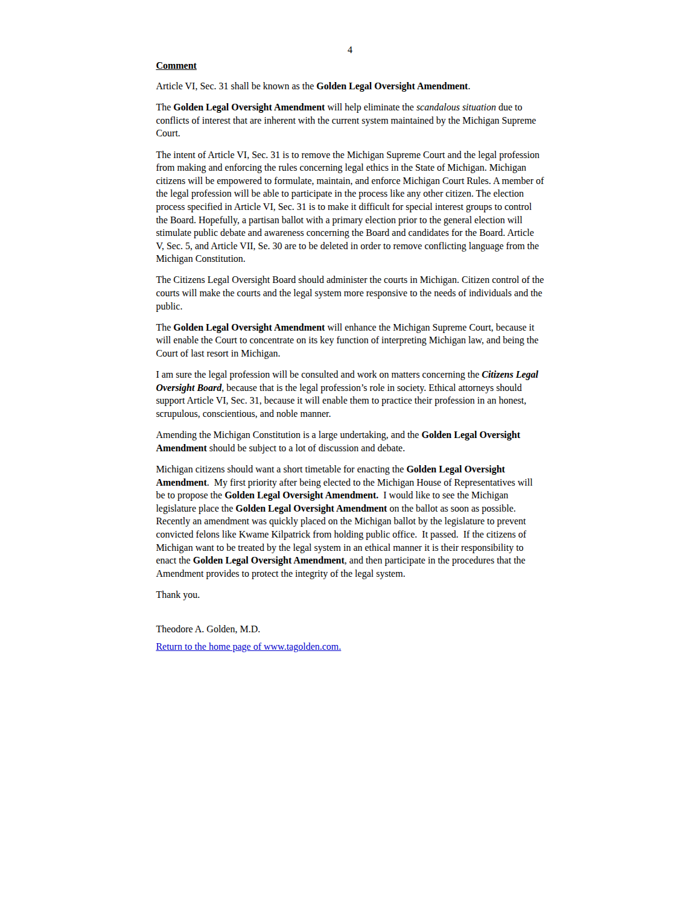4
Comment
Article VI, Sec. 31 shall be known as the Golden Legal Oversight Amendment.
The Golden Legal Oversight Amendment will help eliminate the scandalous situation due to conflicts of interest that are inherent with the current system maintained by the Michigan Supreme Court.
The intent of Article VI, Sec. 31 is to remove the Michigan Supreme Court and the legal profession from making and enforcing the rules concerning legal ethics in the State of Michigan. Michigan citizens will be empowered to formulate, maintain, and enforce Michigan Court Rules. A member of the legal profession will be able to participate in the process like any other citizen. The election process specified in Article VI, Sec. 31 is to make it difficult for special interest groups to control the Board. Hopefully, a partisan ballot with a primary election prior to the general election will stimulate public debate and awareness concerning the Board and candidates for the Board. Article V, Sec. 5, and Article VII, Se. 30 are to be deleted in order to remove conflicting language from the Michigan Constitution.
The Citizens Legal Oversight Board should administer the courts in Michigan. Citizen control of the courts will make the courts and the legal system more responsive to the needs of individuals and the public.
The Golden Legal Oversight Amendment will enhance the Michigan Supreme Court, because it will enable the Court to concentrate on its key function of interpreting Michigan law, and being the Court of last resort in Michigan.
I am sure the legal profession will be consulted and work on matters concerning the Citizens Legal Oversight Board, because that is the legal profession’s role in society. Ethical attorneys should support Article VI, Sec. 31, because it will enable them to practice their profession in an honest, scrupulous, conscientious, and noble manner.
Amending the Michigan Constitution is a large undertaking, and the Golden Legal Oversight Amendment should be subject to a lot of discussion and debate.
Michigan citizens should want a short timetable for enacting the Golden Legal Oversight Amendment. My first priority after being elected to the Michigan House of Representatives will be to propose the Golden Legal Oversight Amendment. I would like to see the Michigan legislature place the Golden Legal Oversight Amendment on the ballot as soon as possible. Recently an amendment was quickly placed on the Michigan ballot by the legislature to prevent convicted felons like Kwame Kilpatrick from holding public office. It passed. If the citizens of Michigan want to be treated by the legal system in an ethical manner it is their responsibility to enact the Golden Legal Oversight Amendment, and then participate in the procedures that the Amendment provides to protect the integrity of the legal system.
Thank you.
Theodore A. Golden, M.D.
Return to the home page of www.tagolden.com.